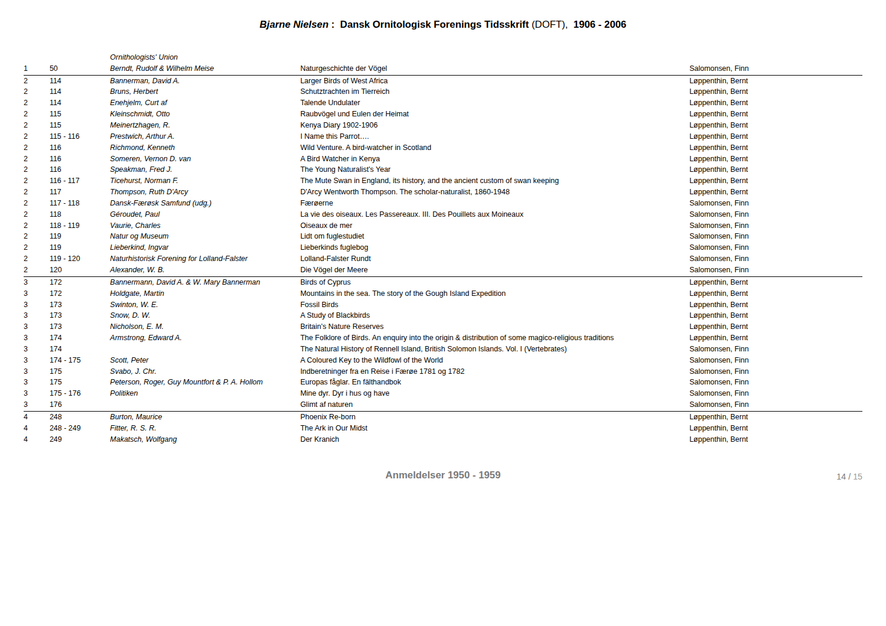Bjarne Nielsen : Dansk Ornitologisk Forenings Tidsskrift (DOFT), 1906 - 2006
| | | Ornithologists' Union | | |
| 1 | 50 | Berndt, Rudolf & Wilhelm Meise | Naturgeschichte der Vögel | Salomonsen, Finn |
| 2 | 114 | Bannerman, David A. | Larger Birds of West Africa | Løppenthin, Bernt |
| 2 | 114 | Bruns, Herbert | Schutztrachten im Tierreich | Løppenthin, Bernt |
| 2 | 114 | Enehjelm, Curt af | Talende Undulater | Løppenthin, Bernt |
| 2 | 115 | Kleinschmidt, Otto | Raubvögel und Eulen der Heimat | Løppenthin, Bernt |
| 2 | 115 | Meinertzhagen, R. | Kenya Diary 1902-1906 | Løppenthin, Bernt |
| 2 | 115 - 116 | Prestwich, Arthur A. | I Name this Parrot…. | Løppenthin, Bernt |
| 2 | 116 | Richmond, Kenneth | Wild Venture. A bird-watcher in Scotland | Løppenthin, Bernt |
| 2 | 116 | Someren, Vernon D. van | A Bird Watcher in Kenya | Løppenthin, Bernt |
| 2 | 116 | Speakman, Fred J. | The Young Naturalist's Year | Løppenthin, Bernt |
| 2 | 116 - 117 | Ticehurst, Norman F. | The Mute Swan in England, its history, and the ancient custom of swan keeping | Løppenthin, Bernt |
| 2 | 117 | Thompson, Ruth D'Arcy | D'Arcy Wentworth Thompson. The scholar-naturalist, 1860-1948 | Løppenthin, Bernt |
| 2 | 117 - 118 | Dansk-Færøsk Samfund (udg.) | Færøerne | Salomonsen, Finn |
| 2 | 118 | Géroudet, Paul | La vie des oiseaux. Les Passereaux. III. Des Pouillets aux Moineaux | Salomonsen, Finn |
| 2 | 118 - 119 | Vaurie, Charles | Oiseaux de mer | Salomonsen, Finn |
| 2 | 119 | Natur og Museum | Lidt om fuglestudiet | Salomonsen, Finn |
| 2 | 119 | Lieberkind, Ingvar | Lieberkinds fuglebog | Salomonsen, Finn |
| 2 | 119 - 120 | Naturhistorisk Forening for Lolland-Falster | Lolland-Falster Rundt | Salomonsen, Finn |
| 2 | 120 | Alexander, W. B. | Die Vögel der Meere | Salomonsen, Finn |
| 3 | 172 | Bannermann, David A. & W. Mary Bannerman | Birds of Cyprus | Løppenthin, Bernt |
| 3 | 172 | Holdgate, Martin | Mountains in the sea. The story of the Gough Island Expedition | Løppenthin, Bernt |
| 3 | 173 | Swinton, W. E. | Fossil Birds | Løppenthin, Bernt |
| 3 | 173 | Snow, D. W. | A Study of Blackbirds | Løppenthin, Bernt |
| 3 | 173 | Nicholson, E. M. | Britain's Nature Reserves | Løppenthin, Bernt |
| 3 | 174 | Armstrong, Edward A. | The Folklore of Birds. An enquiry into the origin & distribution of some magico-religious traditions | Løppenthin, Bernt |
| 3 | 174 | | The Natural History of Rennell Island, British Solomon Islands. Vol. I (Vertebrates) | Salomonsen, Finn |
| 3 | 174 - 175 | Scott, Peter | A Coloured Key to the Wildfowl of the World | Salomonsen, Finn |
| 3 | 175 | Svabo, J. Chr. | Indberetninger fra en Reise i Færøe 1781 og 1782 | Salomonsen, Finn |
| 3 | 175 | Peterson, Roger, Guy Mountfort & P. A. Hollom | Europas fåglar. En fälthandbok | Salomonsen, Finn |
| 3 | 175 - 176 | Politiken | Mine dyr. Dyr i hus og have | Salomonsen, Finn |
| 3 | 176 | | Glimt af naturen | Salomonsen, Finn |
| 4 | 248 | Burton, Maurice | Phoenix Re-born | Løppenthin, Bernt |
| 4 | 248 - 249 | Fitter, R. S. R. | The Ark in Our Midst | Løppenthin, Bernt |
| 4 | 249 | Makatsch, Wolfgang | Der Kranich | Løppenthin, Bernt |
Anmeldelser 1950 - 1959 14 / 15